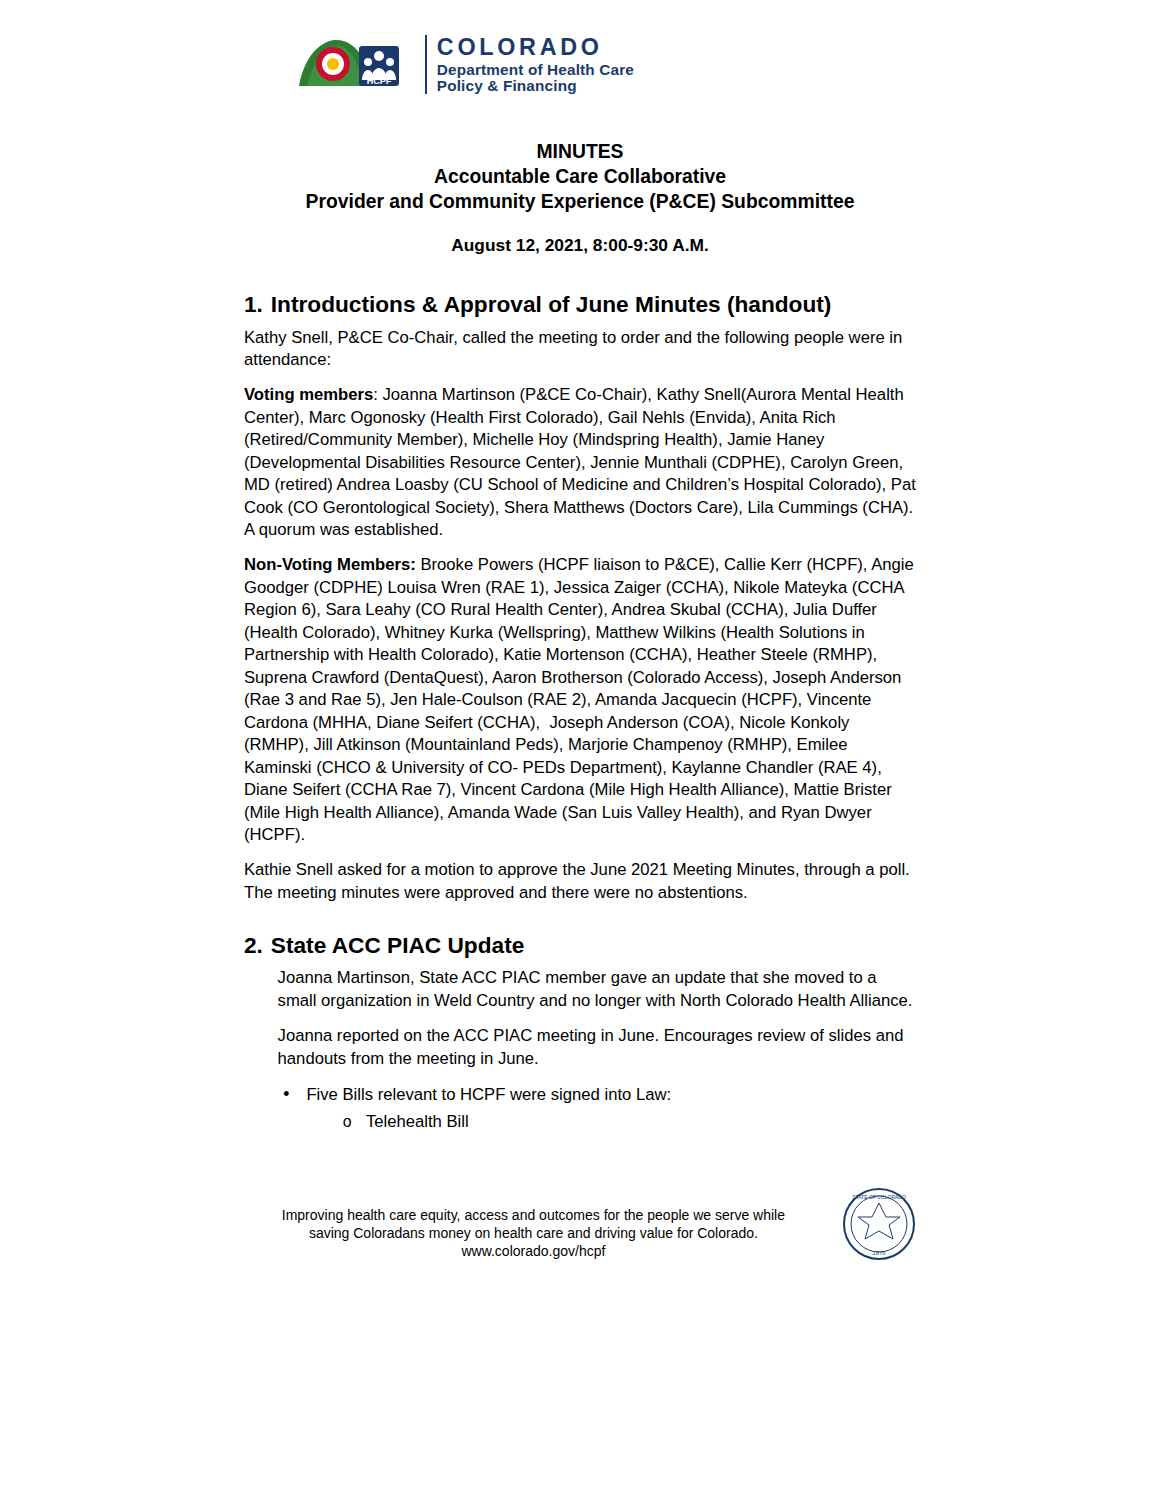HCPF
COLORADO
Department of Health Care Policy & Financing
MINUTES Accountable Care Collaborative Provider and Community Experience (P&CE) Subcommittee
August 12, 2021, 8:00-9:30 A.M.
1. Introductions & Approval of June Minutes (handout)
Kathy Snell, P&CE Co-Chair, called the meeting to order and the following people were in attendance:
Voting members: Joanna Martinson (P&CE Co-Chair), Kathy Snell(Aurora Mental Health Center), Marc Ogonosky (Health First Colorado), Gail Nehls (Envida), Anita Rich (Retired/Community Member), Michelle Hoy (Mindspring Health), Jamie Haney (Developmental Disabilities Resource Center), Jennie Munthali (CDPHE), Carolyn Green, MD (retired) Andrea Loasby (CU School of Medicine and Children’s Hospital Colorado), Pat Cook (CO Gerontological Society), Shera Matthews (Doctors Care), Lila Cummings (CHA). A quorum was established.
Non-Voting Members: Brooke Powers (HCPF liaison to P&CE), Callie Kerr (HCPF), Angie Goodger (CDPHE) Louisa Wren (RAE 1), Jessica Zaiger (CCHA), Nikole Mateyka (CCHA Region 6), Sara Leahy (CO Rural Health Center), Andrea Skubal (CCHA), Julia Duffer (Health Colorado), Whitney Kurka (Wellspring), Matthew Wilkins (Health Solutions in Partnership with Health Colorado), Katie Mortenson (CCHA), Heather Steele (RMHP), Suprena Crawford (DentaQuest), Aaron Brotherson (Colorado Access), Joseph Anderson (Rae 3 and Rae 5), Jen Hale-Coulson (RAE 2), Amanda Jacquecin (HCPF), Vincente Cardona (MHHA, Diane Seifert (CCHA), Joseph Anderson (COA), Nicole Konkoly (RMHP), Jill Atkinson (Mountainland Peds), Marjorie Champenoy (RMHP), Emilee Kaminski (CHCO & University of CO- PEDs Department), Kaylanne Chandler (RAE 4), Diane Seifert (CCHA Rae 7), Vincent Cardona (Mile High Health Alliance), Mattie Brister (Mile High Health Alliance), Amanda Wade (San Luis Valley Health), and Ryan Dwyer (HCPF).
Kathie Snell asked for a motion to approve the June 2021 Meeting Minutes, through a poll. The meeting minutes were approved and there were no abstentions.
2. State ACC PIAC Update
Joanna Martinson, State ACC PIAC member gave an update that she moved to a small organization in Weld Country and no longer with North Colorado Health Alliance.
Joanna reported on the ACC PIAC meeting in June. Encourages review of slides and handouts from the meeting in June.
Five Bills relevant to HCPF were signed into Law:
Telehealth Bill
Improving health care equity, access and outcomes for the people we serve while
saving Coloradans money on health care and driving value for Colorado.
www.colorado.gov/hcpf
STATE OF COLORADO 1876